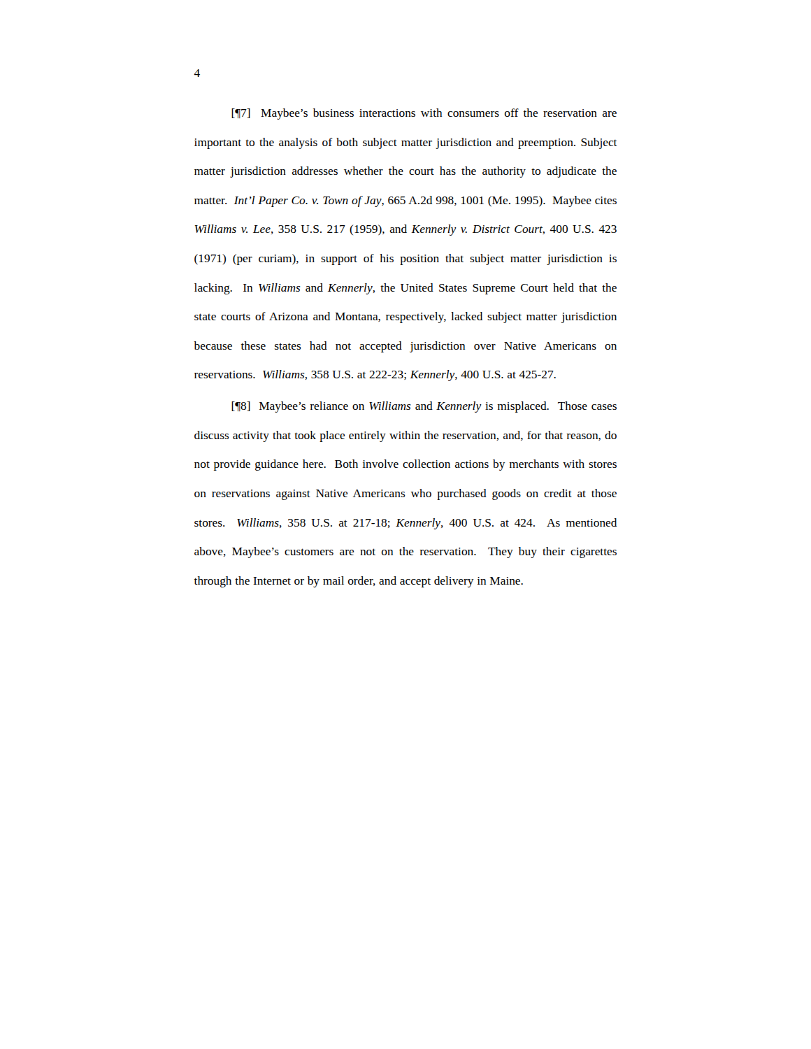4
[¶7] Maybee’s business interactions with consumers off the reservation are important to the analysis of both subject matter jurisdiction and preemption. Subject matter jurisdiction addresses whether the court has the authority to adjudicate the matter. Int’l Paper Co. v. Town of Jay, 665 A.2d 998, 1001 (Me. 1995). Maybee cites Williams v. Lee, 358 U.S. 217 (1959), and Kennerly v. District Court, 400 U.S. 423 (1971) (per curiam), in support of his position that subject matter jurisdiction is lacking. In Williams and Kennerly, the United States Supreme Court held that the state courts of Arizona and Montana, respectively, lacked subject matter jurisdiction because these states had not accepted jurisdiction over Native Americans on reservations. Williams, 358 U.S. at 222-23; Kennerly, 400 U.S. at 425-27.
[¶8] Maybee’s reliance on Williams and Kennerly is misplaced. Those cases discuss activity that took place entirely within the reservation, and, for that reason, do not provide guidance here. Both involve collection actions by merchants with stores on reservations against Native Americans who purchased goods on credit at those stores. Williams, 358 U.S. at 217-18; Kennerly, 400 U.S. at 424. As mentioned above, Maybee’s customers are not on the reservation. They buy their cigarettes through the Internet or by mail order, and accept delivery in Maine.